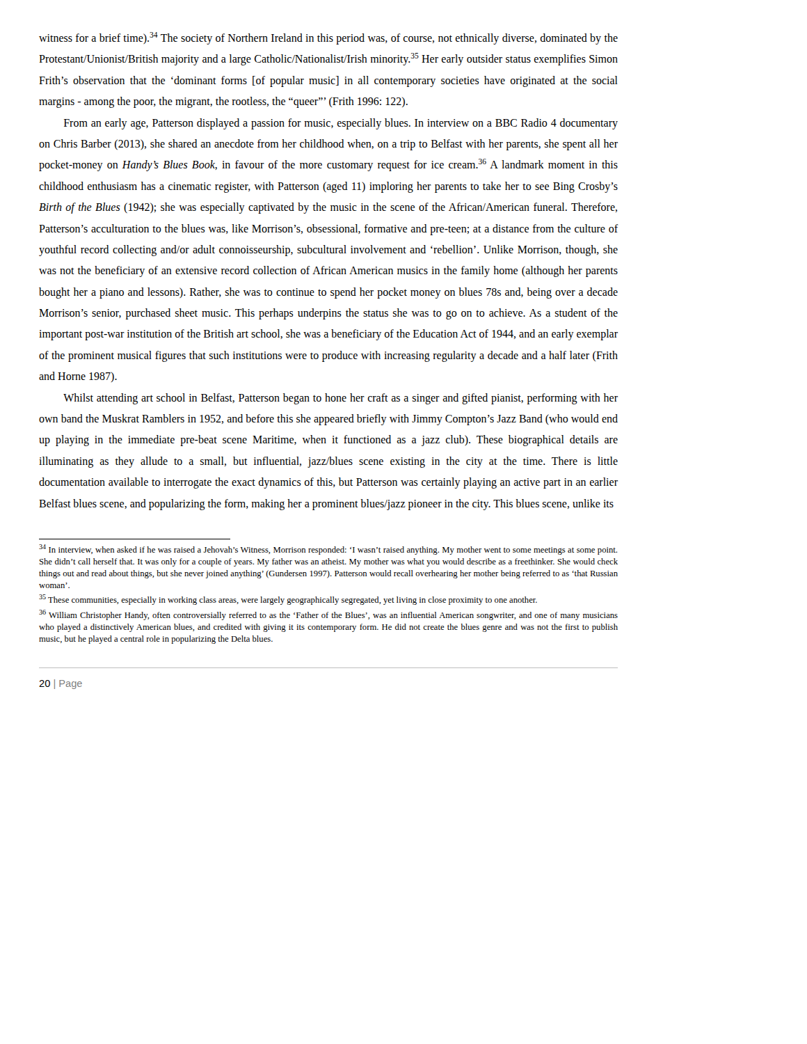witness for a brief time).34 The society of Northern Ireland in this period was, of course, not ethnically diverse, dominated by the Protestant/Unionist/British majority and a large Catholic/Nationalist/Irish minority.35 Her early outsider status exemplifies Simon Frith’s observation that the ‘dominant forms [of popular music] in all contemporary societies have originated at the social margins - among the poor, the migrant, the rootless, the “queer”’ (Frith 1996: 122).
From an early age, Patterson displayed a passion for music, especially blues. In interview on a BBC Radio 4 documentary on Chris Barber (2013), she shared an anecdote from her childhood when, on a trip to Belfast with her parents, she spent all her pocket-money on Handy’s Blues Book, in favour of the more customary request for ice cream.36 A landmark moment in this childhood enthusiasm has a cinematic register, with Patterson (aged 11) imploring her parents to take her to see Bing Crosby’s Birth of the Blues (1942); she was especially captivated by the music in the scene of the African/American funeral. Therefore, Patterson’s acculturation to the blues was, like Morrison’s, obsessional, formative and pre-teen; at a distance from the culture of youthful record collecting and/or adult connoisseurship, subcultural involvement and ‘rebellion’. Unlike Morrison, though, she was not the beneficiary of an extensive record collection of African American musics in the family home (although her parents bought her a piano and lessons). Rather, she was to continue to spend her pocket money on blues 78s and, being over a decade Morrison’s senior, purchased sheet music. This perhaps underpins the status she was to go on to achieve. As a student of the important post-war institution of the British art school, she was a beneficiary of the Education Act of 1944, and an early exemplar of the prominent musical figures that such institutions were to produce with increasing regularity a decade and a half later (Frith and Horne 1987).
Whilst attending art school in Belfast, Patterson began to hone her craft as a singer and gifted pianist, performing with her own band the Muskrat Ramblers in 1952, and before this she appeared briefly with Jimmy Compton’s Jazz Band (who would end up playing in the immediate pre-beat scene Maritime, when it functioned as a jazz club). These biographical details are illuminating as they allude to a small, but influential, jazz/blues scene existing in the city at the time. There is little documentation available to interrogate the exact dynamics of this, but Patterson was certainly playing an active part in an earlier Belfast blues scene, and popularizing the form, making her a prominent blues/jazz pioneer in the city. This blues scene, unlike its
34 In interview, when asked if he was raised a Jehovah’s Witness, Morrison responded: ‘I wasn’t raised anything. My mother went to some meetings at some point. She didn’t call herself that. It was only for a couple of years. My father was an atheist. My mother was what you would describe as a freethinker. She would check things out and read about things, but she never joined anything’ (Gundersen 1997). Patterson would recall overhearing her mother being referred to as ‘that Russian woman’.
35 These communities, especially in working class areas, were largely geographically segregated, yet living in close proximity to one another.
36 William Christopher Handy, often controversially referred to as the ‘Father of the Blues’, was an influential American songwriter, and one of many musicians who played a distinctively American blues, and credited with giving it its contemporary form. He did not create the blues genre and was not the first to publish music, but he played a central role in popularizing the Delta blues.
20 | Page